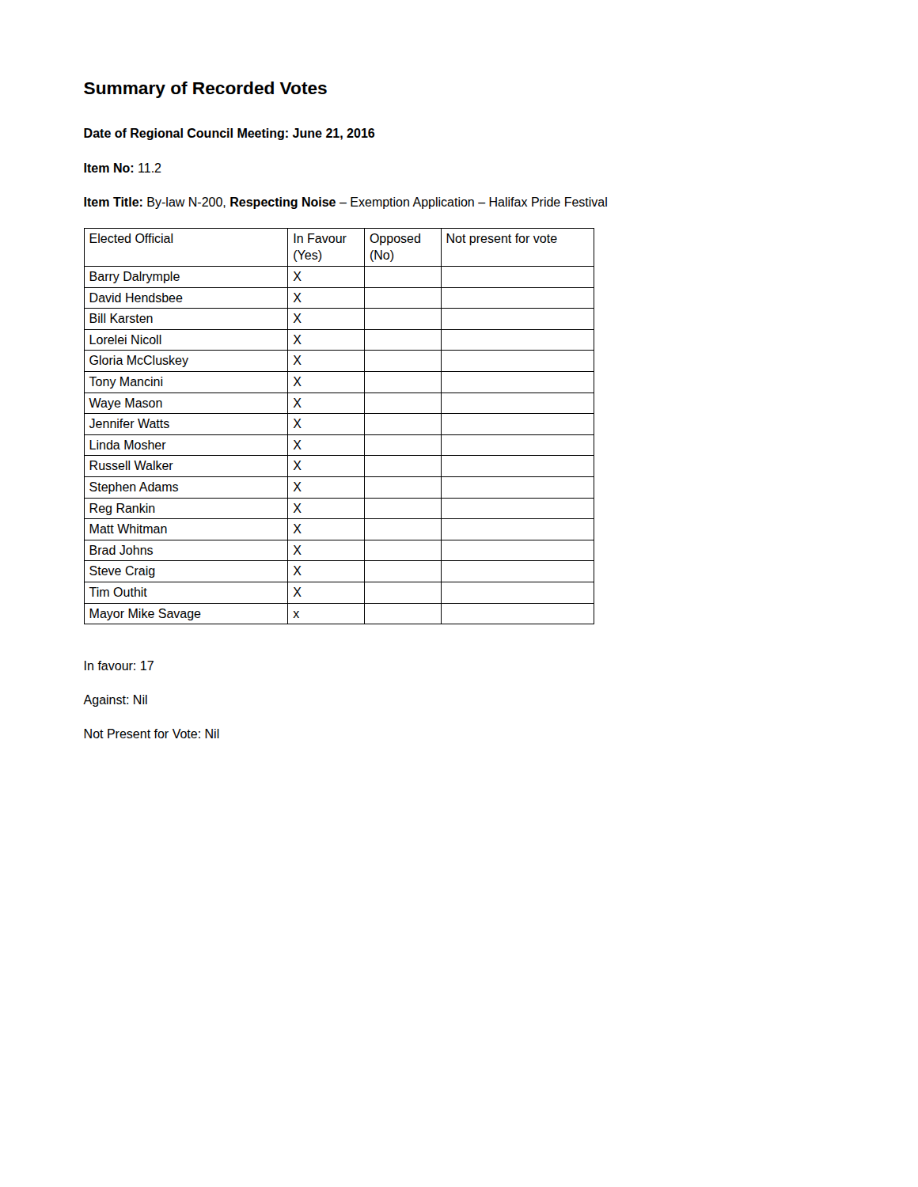Summary of Recorded Votes
Date of Regional Council Meeting: June 21, 2016
Item No: 11.2
Item Title: By-law N-200, Respecting Noise – Exemption Application – Halifax Pride Festival
| Elected Official | In Favour (Yes) | Opposed (No) | Not present for vote |
| --- | --- | --- | --- |
| Barry Dalrymple | X | | |
| David Hendsbee | X | | |
| Bill Karsten | X | | |
| Lorelei Nicoll | X | | |
| Gloria McCluskey | X | | |
| Tony Mancini | X | | |
| Waye Mason | X | | |
| Jennifer Watts | X | | |
| Linda Mosher | X | | |
| Russell Walker | X | | |
| Stephen Adams | X | | |
| Reg Rankin | X | | |
| Matt Whitman | X | | |
| Brad Johns | X | | |
| Steve Craig | X | | |
| Tim Outhit | X | | |
| Mayor Mike Savage | x | | |
In favour: 17
Against: Nil
Not Present for Vote: Nil